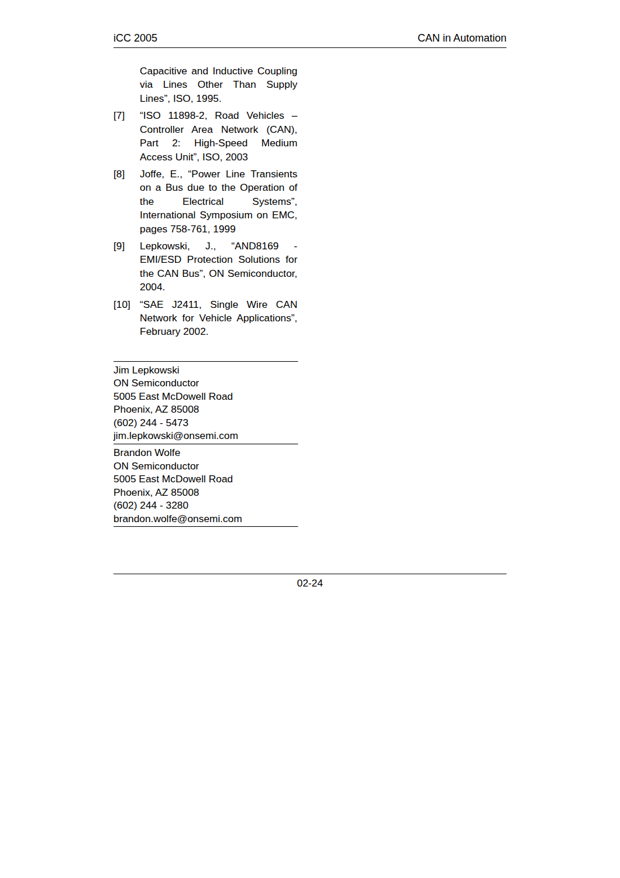iCC 2005
CAN in Automation
Capacitive and Inductive Coupling via Lines Other Than Supply Lines”, ISO, 1995.
[7] “ISO 11898-2, Road Vehicles – Controller Area Network (CAN), Part 2: High-Speed Medium Access Unit”, ISO, 2003
[8] Joffe, E., “Power Line Transients on a Bus due to the Operation of the Electrical Systems”, International Symposium on EMC, pages 758-761, 1999
[9] Lepkowski, J., “AND8169 - EMI/ESD Protection Solutions for the CAN Bus”, ON Semiconductor, 2004.
[10] “SAE J2411, Single Wire CAN Network for Vehicle Applications”, February 2002.
Jim Lepkowski
ON Semiconductor
5005 East McDowell Road
Phoenix, AZ 85008
(602) 244 - 5473
jim.lepkowski@onsemi.com
Brandon Wolfe
ON Semiconductor
5005 East McDowell Road
Phoenix, AZ 85008
(602) 244 - 3280
brandon.wolfe@onsemi.com
02-24